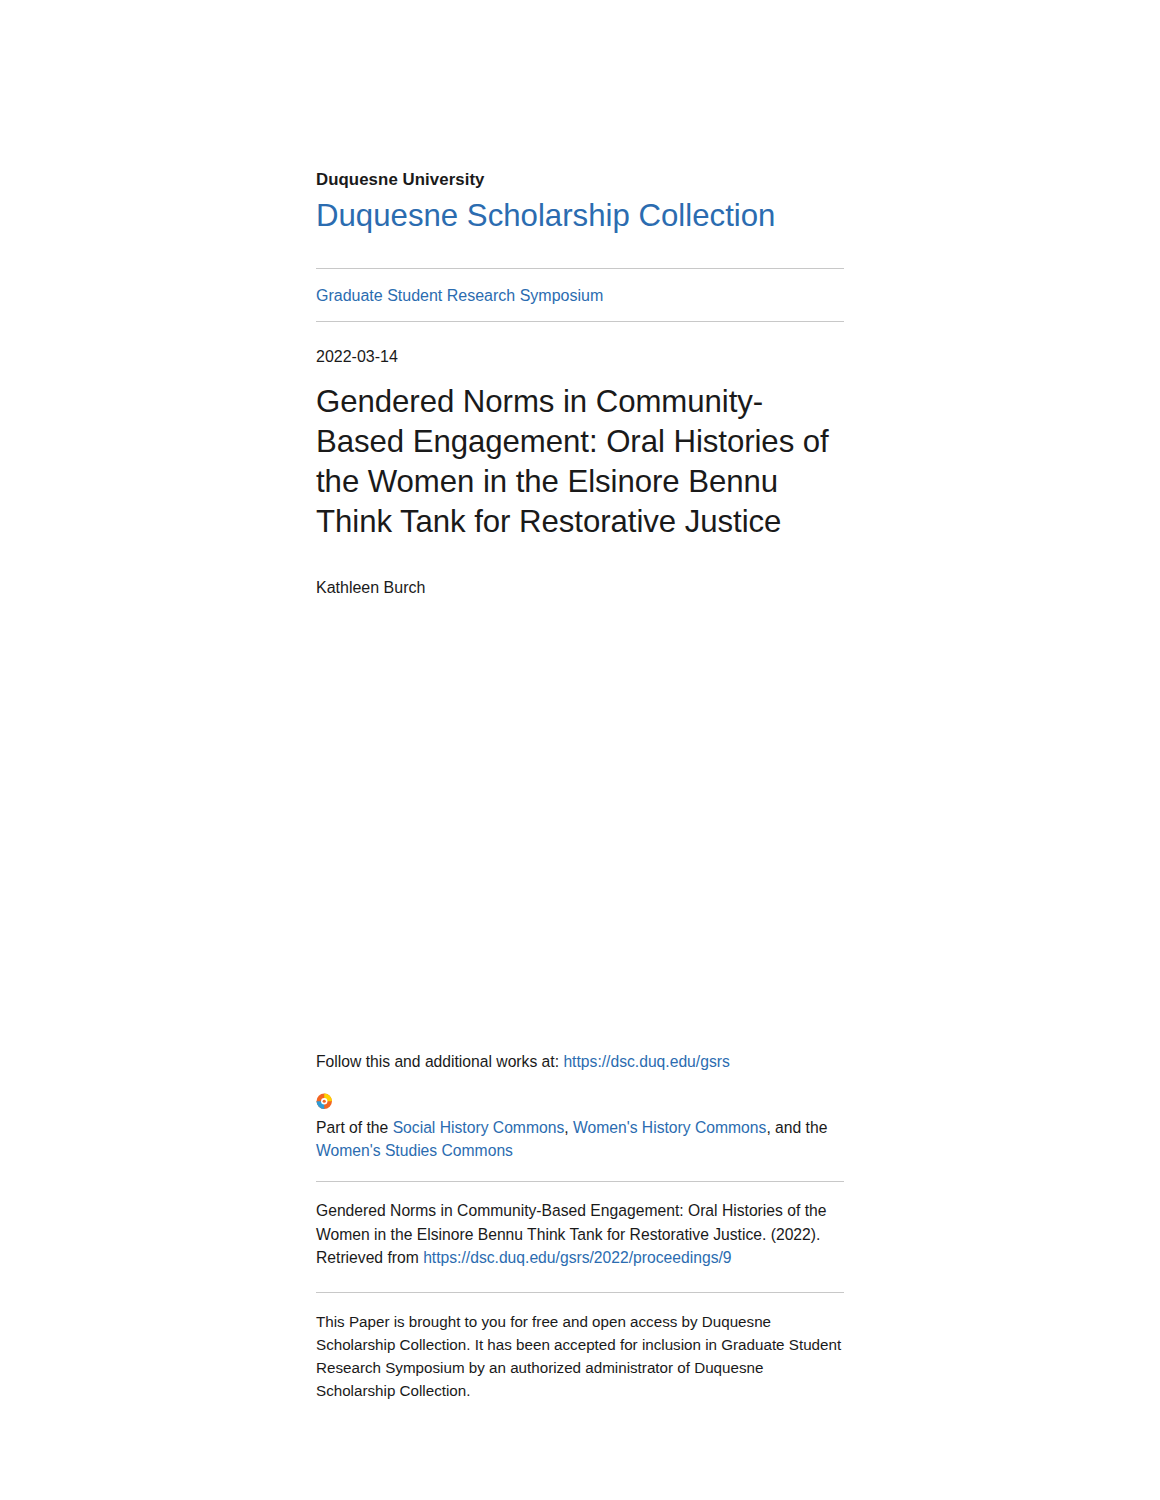Duquesne University
Duquesne Scholarship Collection
Graduate Student Research Symposium
2022-03-14
Gendered Norms in Community-Based Engagement: Oral Histories of the Women in the Elsinore Bennu Think Tank for Restorative Justice
Kathleen Burch
Follow this and additional works at: https://dsc.duq.edu/gsrs
Part of the Social History Commons, Women's History Commons, and the Women's Studies Commons
Gendered Norms in Community-Based Engagement: Oral Histories of the Women in the Elsinore Bennu Think Tank for Restorative Justice. (2022). Retrieved from https://dsc.duq.edu/gsrs/2022/proceedings/9
This Paper is brought to you for free and open access by Duquesne Scholarship Collection. It has been accepted for inclusion in Graduate Student Research Symposium by an authorized administrator of Duquesne Scholarship Collection.